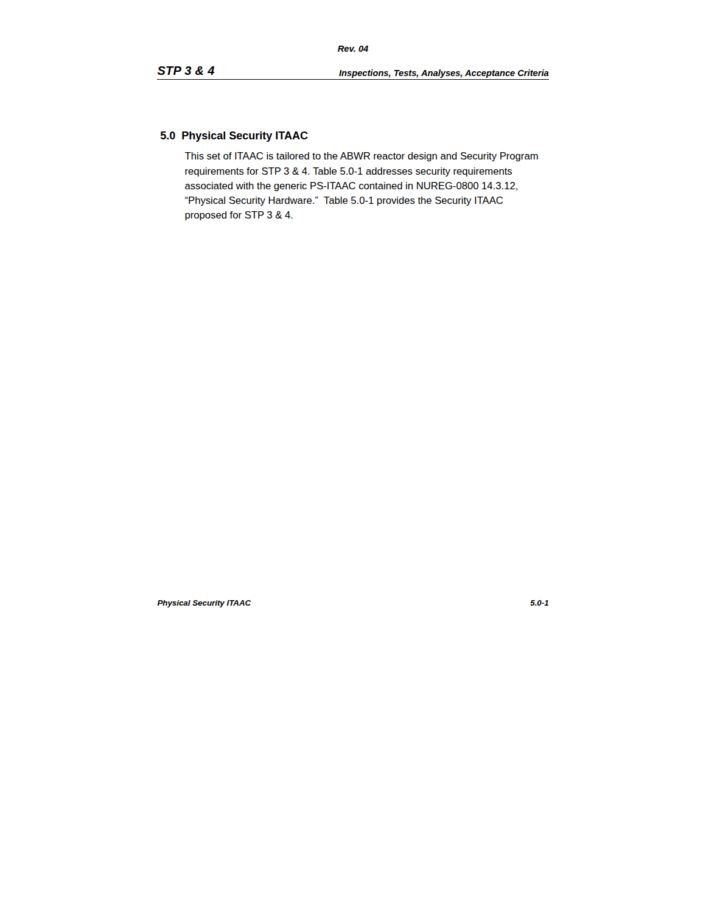Rev. 04
STP 3 & 4
Inspections, Tests, Analyses, Acceptance Criteria
5.0 Physical Security ITAAC
This set of ITAAC is tailored to the ABWR reactor design and Security Program requirements for STP 3 & 4. Table 5.0-1 addresses security requirements associated with the generic PS-ITAAC contained in NUREG-0800 14.3.12, “Physical Security Hardware.” Table 5.0-1 provides the Security ITAAC proposed for STP 3 & 4.
Physical Security ITAAC
5.0-1